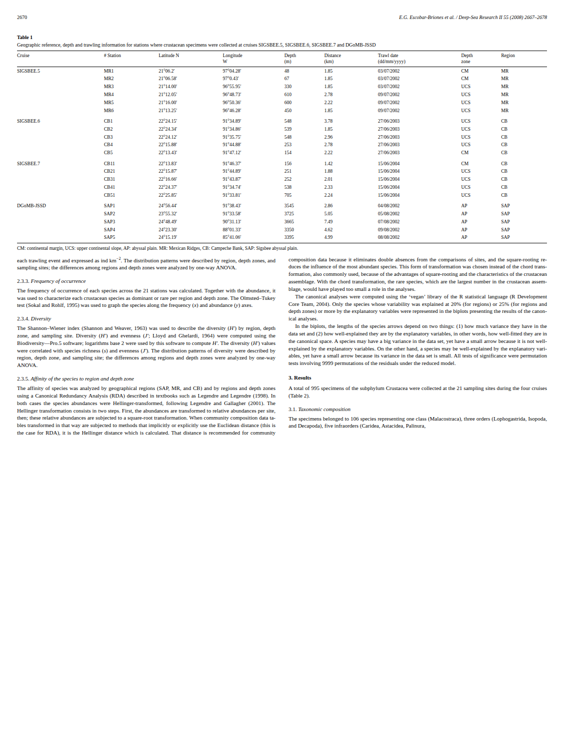2670 E.G. Escobar-Briones et al. / Deep-Sea Research II 55 (2008) 2667–2678
Table 1 Geographic reference, depth and trawling information for stations where crustacean specimens were collected at cruises SIGSBEE.5, SIGSBEE.6, SIGSBEE.7 and DGoMB-JSSD
| Cruise | # Station | Latitude N | Longitude W | Depth (m) | Distance (km) | Trawl date (dd/mm/yyyy) | Depth zone | Region |
| --- | --- | --- | --- | --- | --- | --- | --- | --- |
| SIGSBEE.5 | MR1 | 21°06.2′ | 97°04.28′ | 48 | 1.85 | 03/07/2002 | CM | MR |
| | MR2 | 21°06.58′ | 97°0.43′ | 67 | 1.85 | 03/07/2002 | CM | MR |
| | MR3 | 21°14.00′ | 96°55.95′ | 330 | 1.85 | 03/07/2002 | UCS | MR |
| | MR4 | 21°12.05′ | 96°48.73′ | 610 | 2.78 | 09/07/2002 | UCS | MR |
| | MR5 | 21°16.00′ | 96°50.36′ | 600 | 2.22 | 09/07/2002 | UCS | MR |
| | MR6 | 21°13.25′ | 96°46.28′ | 450 | 1.85 | 09/07/2002 | UCS | MR |
| SIGSBEE.6 | CB1 | 22°24.15′ | 91°34.89′ | 548 | 3.78 | 27/06/2003 | UCS | CB |
| | CB2 | 22°24.34′ | 91°34.86′ | 539 | 1.85 | 27/06/2003 | UCS | CB |
| | CB3 | 22°24.12′ | 91°35.75′ | 548 | 2.96 | 27/06/2003 | UCS | CB |
| | CB4 | 22°15.88′ | 91°44.88′ | 253 | 2.78 | 27/06/2003 | UCS | CB |
| | CB5 | 22°13.43′ | 91°47.12′ | 154 | 2.22 | 27/06/2003 | CM | CB |
| SIGSBEE.7 | CB11 | 22°13.83′ | 91°46.37′ | 156 | 1.42 | 15/06/2004 | CM | CB |
| | CB21 | 22°15.87′ | 91°44.89′ | 251 | 1.88 | 15/06/2004 | UCS | CB |
| | CB31 | 22°16.66′ | 91°43.87′ | 252 | 2.01 | 15/06/2004 | UCS | CB |
| | CB41 | 22°24.37′ | 91°34.74′ | 538 | 2.33 | 15/06/2004 | UCS | CB |
| | CB51 | 22°25.85′ | 91°33.81′ | 705 | 2.24 | 15/06/2004 | UCS | CB |
| DGoMB-JSSD | SAP1 | 24°56.44′ | 91°38.43′ | 3545 | 2.86 | 04/08/2002 | AP | SAP |
| | SAP2 | 23°55.32′ | 91°33.58′ | 3725 | 5.05 | 05/08/2002 | AP | SAP |
| | SAP3 | 24°48.49′ | 90°31.13′ | 3665 | 7.49 | 07/08/2002 | AP | SAP |
| | SAP4 | 24°23.30′ | 88°01.33′ | 3350 | 4.62 | 09/08/2002 | AP | SAP |
| | SAP5 | 24°15.19′ | 85°41.06′ | 3395 | 4.99 | 08/08/2002 | AP | SAP |
| CM: continental margin, UCS: upper continental slope, AP: abyssal plain. MR: Mexican Ridges, CB: Campeche Bank, SAP: Sigsbee abyssal plain. |
each trawling event and expressed as ind km−2. The distribution patterns were described by region, depth zones, and sampling sites; the differences among regions and depth zones were analyzed by one-way ANOVA.
2.3.3. Frequency of occurrence
The frequency of occurrence of each species across the 21 stations was calculated. Together with the abundance, it was used to characterize each crustacean species as dominant or rare per region and depth zone. The Olmsted–Tukey test (Sokal and Rohlf, 1995) was used to graph the species along the frequency (x) and abundance (y) axes.
2.3.4. Diversity
The Shannon–Wiener index (Shannon and Weaver, 1963) was used to describe the diversity (H′) by region, depth zone, and sampling site. Diversity (H′) and evenness (J′; Lloyd and Ghelardi, 1964) were computed using the Biodiversity—Pro.5 software; logarithms base 2 were used by this software to compute H′. The diversity (H′) values were correlated with species richness (s) and evenness (J′). The distribution patterns of diversity were described by region, depth zone, and sampling site; the differences among regions and depth zones were analyzed by one-way ANOVA.
2.3.5. Affinity of the species to region and depth zone
The affinity of species was analyzed by geographical regions (SAP, MR, and CB) and by regions and depth zones using a Canonical Redundancy Analysis (RDA) described in textbooks such as Legendre and Legendre (1998). In both cases the species abundances were Hellinger-transformed, following Legendre and Gallagher (2001). The Hellinger transformation consists in two steps. First, the abundances are transformed to relative abundances per site, then; these relative abundances are subjected to a square-root transformation. When community composition data tables transformed in that way are subjected to methods that implicitly or explicitly use the Euclidean distance (this is the case for RDA), it is the Hellinger distance which is calculated. That distance is recommended for community composition data because it eliminates double absences from the comparisons of sites, and the square-rooting reduces the influence of the most abundant species. This form of transformation was chosen instead of the chord transformation, also commonly used, because of the advantages of square-rooting and the characteristics of the crustacean assemblage. With the chord transformation, the rare species, which are the largest number in the crustacean assemblage, would have played too small a role in the analyses.
The canonical analyses were computed using the ‘vegan’ library of the R statistical language (R Development Core Team, 2004). Only the species whose variability was explained at 20% (for regions) or 25% (for regions and depth zones) or more by the explanatory variables were represented in the biplots presenting the results of the canonical analyses.
In the biplots, the lengths of the species arrows depend on two things: (1) how much variance they have in the data set and (2) how well-explained they are by the explanatory variables, in other words, how well-fitted they are in the canonical space. A species may have a big variance in the data set, yet have a small arrow because it is not well-explained by the explanatory variables. On the other hand, a species may be well-explained by the explanatory variables, yet have a small arrow because its variance in the data set is small. All tests of significance were permutation tests involving 9999 permutations of the residuals under the reduced model.
3. Results
A total of 995 specimens of the subphylum Crustacea were collected at the 21 sampling sites during the four cruises (Table 2).
3.1. Taxonomic composition
The specimens belonged to 106 species representing one class (Malacostraca), three orders (Lophogastrida, Isopoda, and Decapoda), five infraorders (Caridea, Astacidea, Palinura,